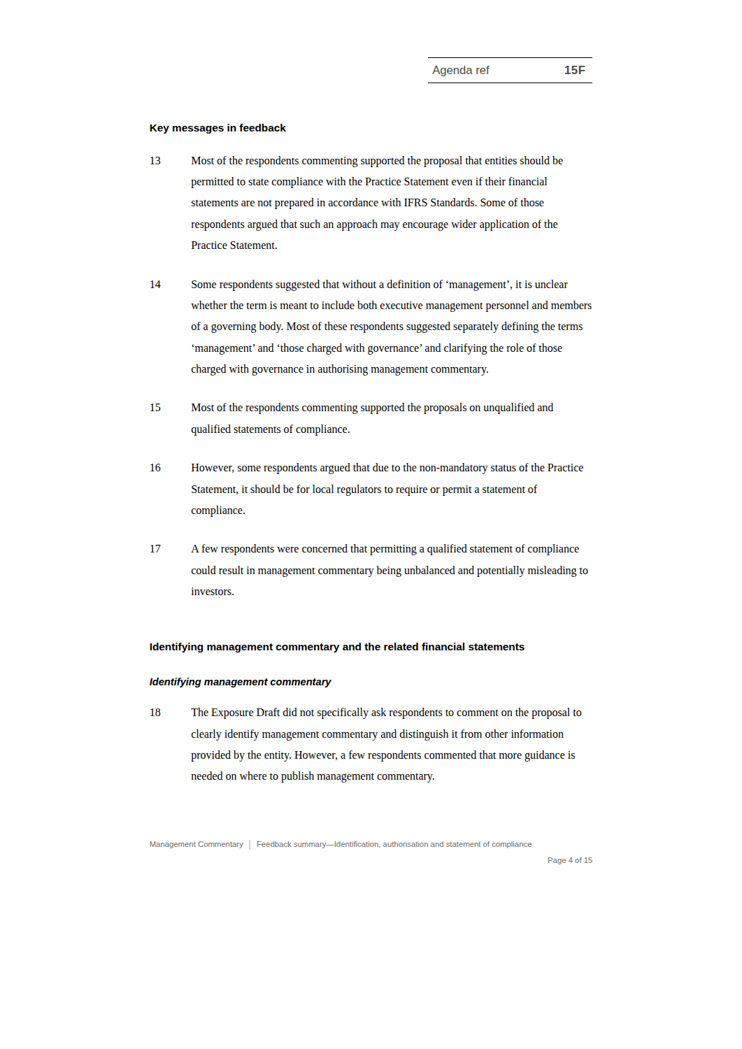Agenda ref 15F
Key messages in feedback
13 Most of the respondents commenting supported the proposal that entities should be permitted to state compliance with the Practice Statement even if their financial statements are not prepared in accordance with IFRS Standards. Some of those respondents argued that such an approach may encourage wider application of the Practice Statement.
14 Some respondents suggested that without a definition of ‘management’, it is unclear whether the term is meant to include both executive management personnel and members of a governing body. Most of these respondents suggested separately defining the terms ‘management’ and ‘those charged with governance’ and clarifying the role of those charged with governance in authorising management commentary.
15 Most of the respondents commenting supported the proposals on unqualified and qualified statements of compliance.
16 However, some respondents argued that due to the non-mandatory status of the Practice Statement, it should be for local regulators to require or permit a statement of compliance.
17 A few respondents were concerned that permitting a qualified statement of compliance could result in management commentary being unbalanced and potentially misleading to investors.
Identifying management commentary and the related financial statements
Identifying management commentary
18 The Exposure Draft did not specifically ask respondents to comment on the proposal to clearly identify management commentary and distinguish it from other information provided by the entity. However, a few respondents commented that more guidance is needed on where to publish management commentary.
Management Commentary │ Feedback summary—Identification, authorisation and statement of compliance
Page 4 of 15